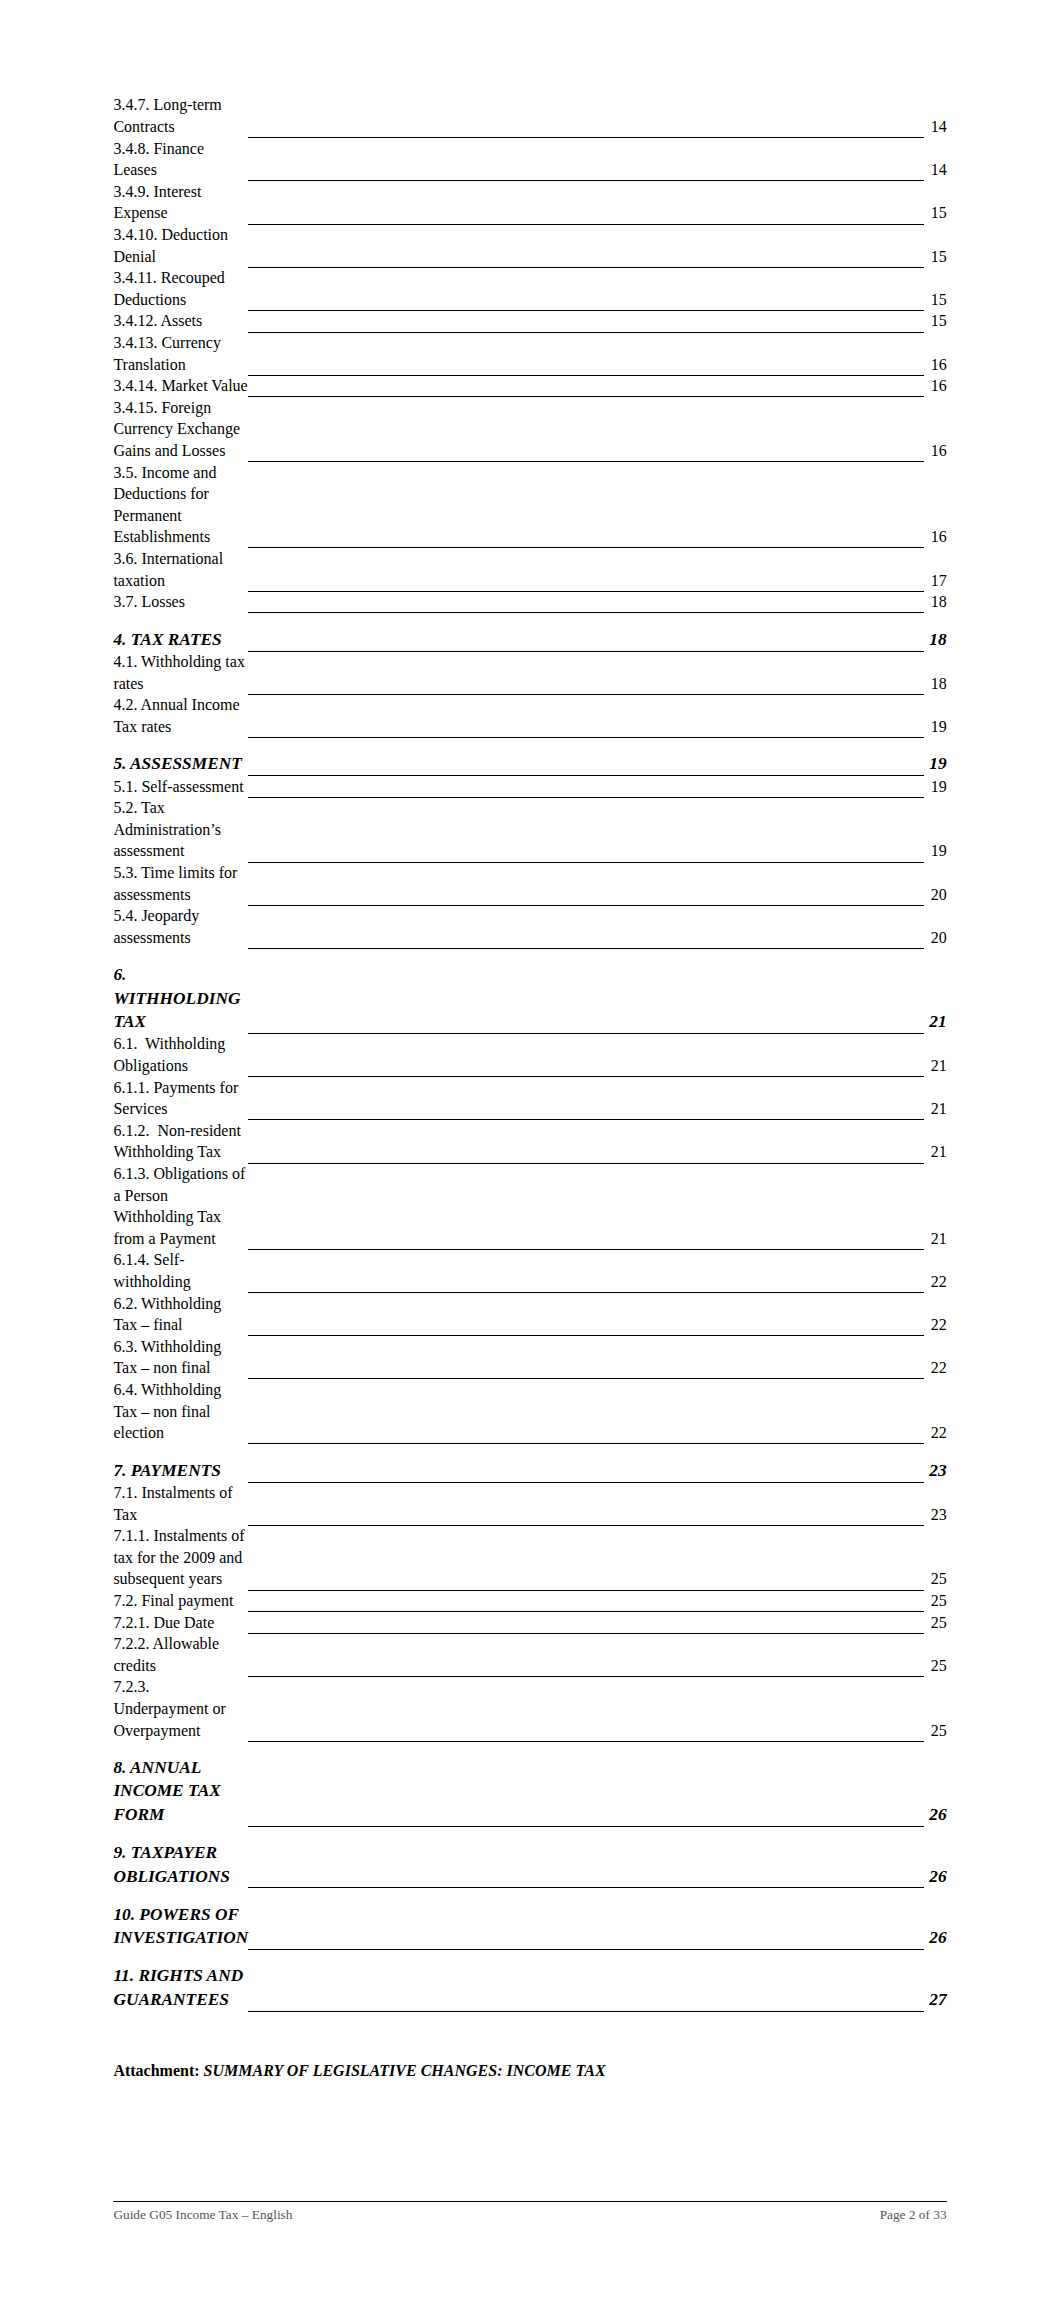| 3.4.7. Long-term Contracts | | 14 |
| 3.4.8. Finance Leases | | 14 |
| 3.4.9. Interest Expense | | 15 |
| 3.4.10. Deduction Denial | | 15 |
| 3.4.11. Recouped Deductions | | 15 |
| 3.4.12. Assets | | 15 |
| 3.4.13. Currency Translation | | 16 |
| 3.4.14. Market Value | | 16 |
| 3.4.15. Foreign Currency Exchange Gains and Losses | | 16 |
| 3.5. Income and Deductions for Permanent Establishments | | 16 |
| 3.6. International taxation | | 17 |
| 3.7. Losses | | 18 |
| 4. TAX RATES | | 18 |
| 4.1. Withholding tax rates | | 18 |
| 4.2. Annual Income Tax rates | | 19 |
| 5. ASSESSMENT | | 19 |
| 5.1. Self-assessment | | 19 |
| 5.2. Tax Administration’s assessment | | 19 |
| 5.3. Time limits for assessments | | 20 |
| 5.4. Jeopardy assessments | | 20 |
| 6. WITHHOLDING TAX | | 21 |
| 6.1. Withholding Obligations | | 21 |
| 6.1.1. Payments for Services | | 21 |
| 6.1.2. Non-resident Withholding Tax | | 21 |
| 6.1.3. Obligations of a Person Withholding Tax from a Payment | | 21 |
| 6.1.4. Self-withholding | | 22 |
| 6.2. Withholding Tax – final | | 22 |
| 6.3. Withholding Tax – non final | | 22 |
| 6.4. Withholding Tax – non final election | | 22 |
| 7. PAYMENTS | | 23 |
| 7.1. Instalments of Tax | | 23 |
| 7.1.1. Instalments of tax for the 2009 and subsequent years | | 25 |
| 7.2. Final payment | | 25 |
| 7.2.1. Due Date | | 25 |
| 7.2.2. Allowable credits | | 25 |
| 7.2.3. Underpayment or Overpayment | | 25 |
| 8. ANNUAL INCOME TAX FORM | | 26 |
| 9. TAXPAYER OBLIGATIONS | | 26 |
| 10. POWERS OF INVESTIGATION | | 26 |
| 11. RIGHTS AND GUARANTEES | | 27 |
Attachment: SUMMARY OF LEGISLATIVE CHANGES: INCOME TAX
Guide G05 Income Tax – English Page 2 of 33